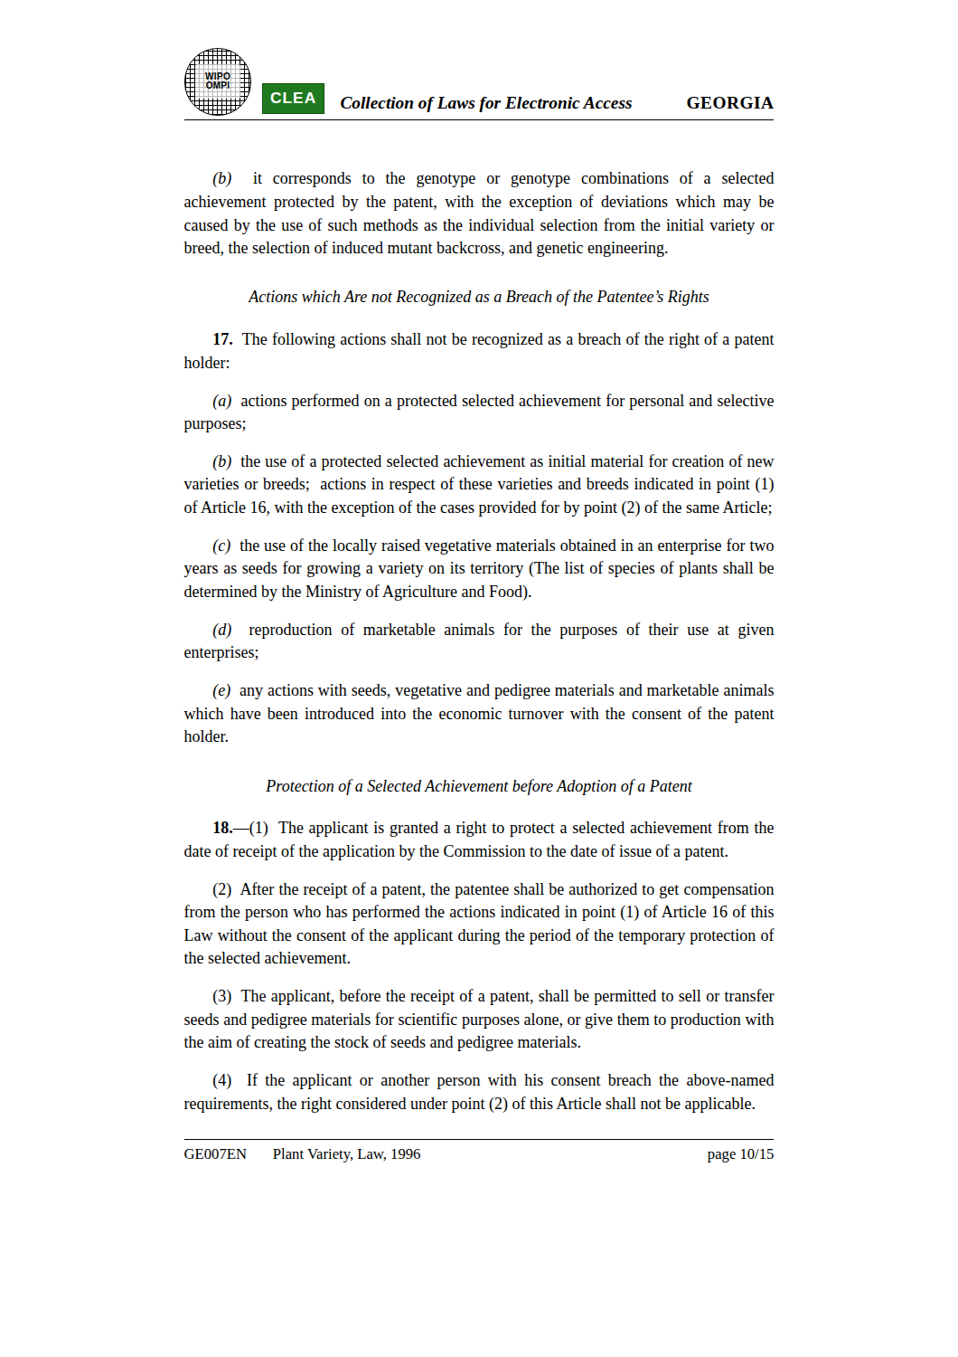WIPO OMPI
CLEA
Collection of Laws for Electronic Access
GEORGIA
(b) it corresponds to the genotype or genotype combinations of a selected achievement protected by the patent, with the exception of deviations which may be caused by the use of such methods as the individual selection from the initial variety or breed, the selection of induced mutant backcross, and genetic engineering.
Actions which Are not Recognized as a Breach of the Patentee’s Rights
17. The following actions shall not be recognized as a breach of the right of a patent holder:
(a) actions performed on a protected selected achievement for personal and selective purposes;
(b) the use of a protected selected achievement as initial material for creation of new varieties or breeds; actions in respect of these varieties and breeds indicated in point (1) of Article 16, with the exception of the cases provided for by point (2) of the same Article;
(c) the use of the locally raised vegetative materials obtained in an enterprise for two years as seeds for growing a variety on its territory (The list of species of plants shall be determined by the Ministry of Agriculture and Food).
(d) reproduction of marketable animals for the purposes of their use at given enterprises;
(e) any actions with seeds, vegetative and pedigree materials and marketable animals which have been introduced into the economic turnover with the consent of the patent holder.
Protection of a Selected Achievement before Adoption of a Patent
18.—(1) The applicant is granted a right to protect a selected achievement from the date of receipt of the application by the Commission to the date of issue of a patent.
(2) After the receipt of a patent, the patentee shall be authorized to get compensation from the person who has performed the actions indicated in point (1) of Article 16 of this Law without the consent of the applicant during the period of the temporary protection of the selected achievement.
(3) The applicant, before the receipt of a patent, shall be permitted to sell or transfer seeds and pedigree materials for scientific purposes alone, or give them to production with the aim of creating the stock of seeds and pedigree materials.
(4) If the applicant or another person with his consent breach the above-named requirements, the right considered under point (2) of this Article shall not be applicable.
GE007ENPlant Variety, Law, 1996
page 10/15